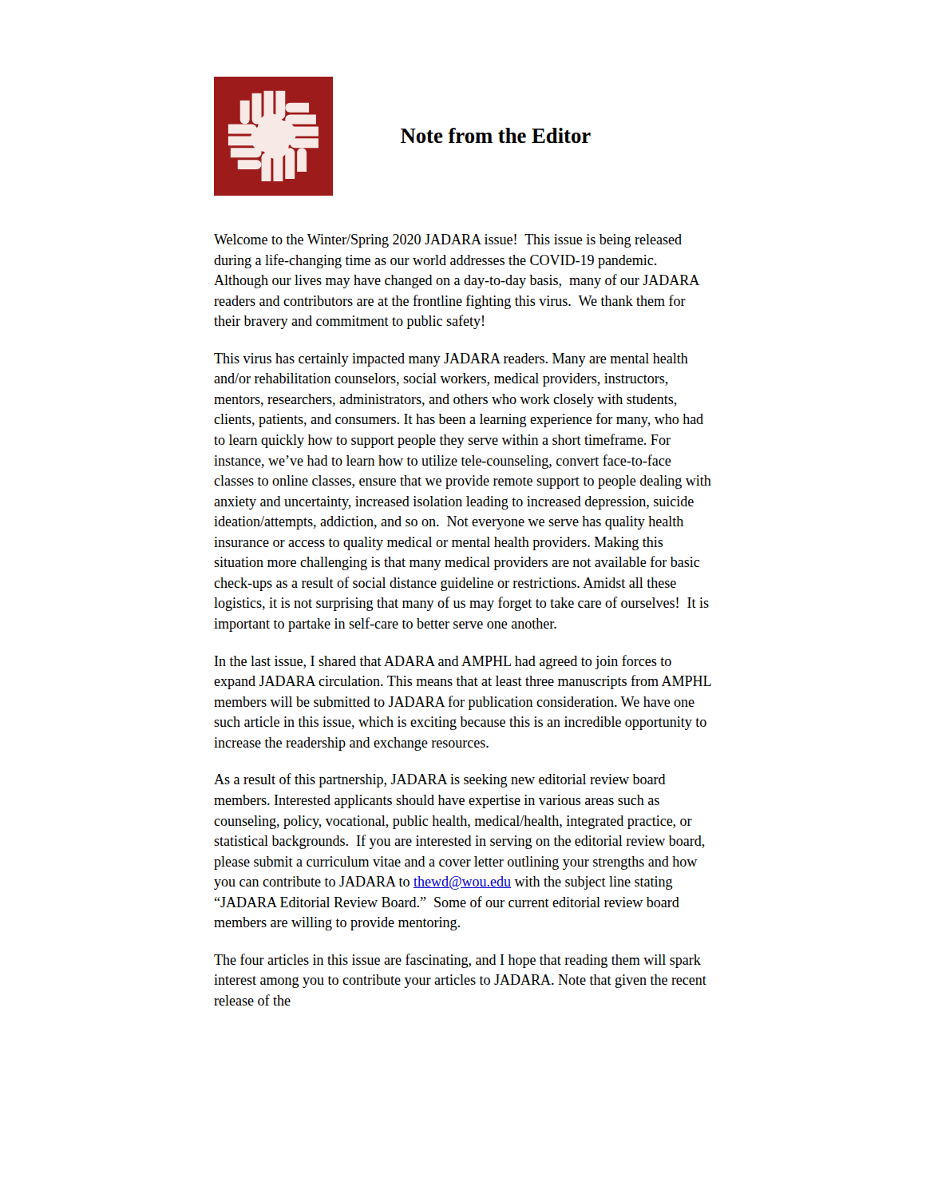Note from the Editor
Welcome to the Winter/Spring 2020 JADARA issue! This issue is being released during a life-changing time as our world addresses the COVID-19 pandemic. Although our lives may have changed on a day-to-day basis, many of our JADARA readers and contributors are at the frontline fighting this virus. We thank them for their bravery and commitment to public safety!
This virus has certainly impacted many JADARA readers. Many are mental health and/or rehabilitation counselors, social workers, medical providers, instructors, mentors, researchers, administrators, and others who work closely with students, clients, patients, and consumers. It has been a learning experience for many, who had to learn quickly how to support people they serve within a short timeframe. For instance, we’ve had to learn how to utilize tele-counseling, convert face-to-face classes to online classes, ensure that we provide remote support to people dealing with anxiety and uncertainty, increased isolation leading to increased depression, suicide ideation/attempts, addiction, and so on. Not everyone we serve has quality health insurance or access to quality medical or mental health providers. Making this situation more challenging is that many medical providers are not available for basic check-ups as a result of social distance guideline or restrictions. Amidst all these logistics, it is not surprising that many of us may forget to take care of ourselves! It is important to partake in self-care to better serve one another.
In the last issue, I shared that ADARA and AMPHL had agreed to join forces to expand JADARA circulation. This means that at least three manuscripts from AMPHL members will be submitted to JADARA for publication consideration. We have one such article in this issue, which is exciting because this is an incredible opportunity to increase the readership and exchange resources.
As a result of this partnership, JADARA is seeking new editorial review board members. Interested applicants should have expertise in various areas such as counseling, policy, vocational, public health, medical/health, integrated practice, or statistical backgrounds. If you are interested in serving on the editorial review board, please submit a curriculum vitae and a cover letter outlining your strengths and how you can contribute to JADARA to thewd@wou.edu with the subject line stating “JADARA Editorial Review Board.” Some of our current editorial review board members are willing to provide mentoring.
The four articles in this issue are fascinating, and I hope that reading them will spark interest among you to contribute your articles to JADARA. Note that given the recent release of the